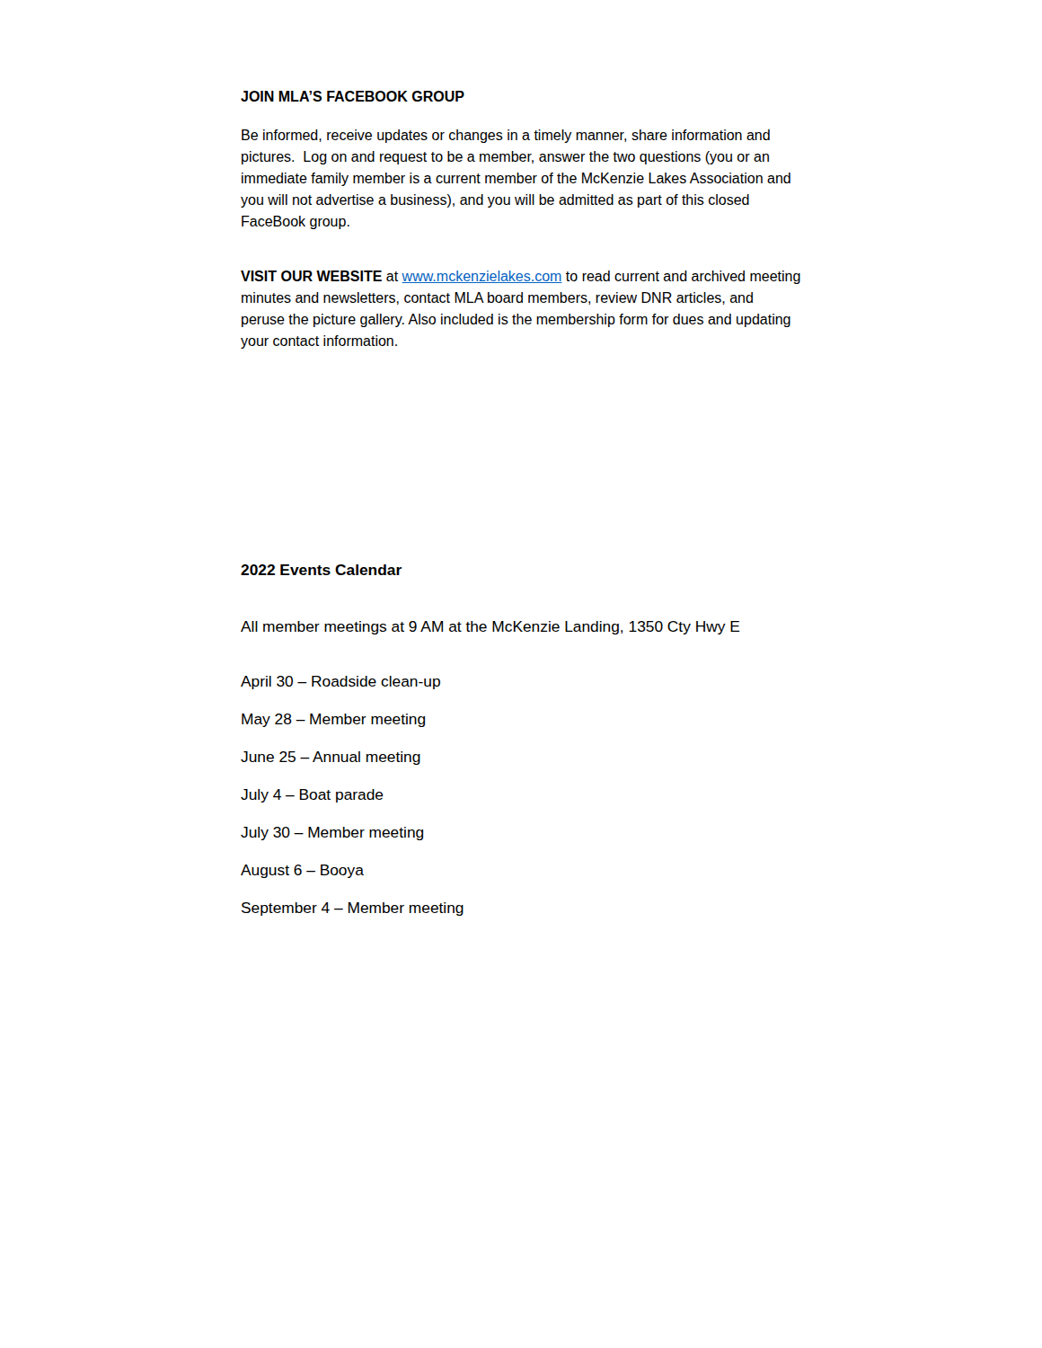JOIN MLA’S FACEBOOK GROUP
Be informed, receive updates or changes in a timely manner, share information and pictures. Log on and request to be a member, answer the two questions (you or an immediate family member is a current member of the McKenzie Lakes Association and you will not advertise a business), and you will be admitted as part of this closed FaceBook group.
VISIT OUR WEBSITE at www.mckenzielakes.com to read current and archived meeting minutes and newsletters, contact MLA board members, review DNR articles, and peruse the picture gallery. Also included is the membership form for dues and updating your contact information.
2022 Events Calendar
All member meetings at 9 AM at the McKenzie Landing, 1350 Cty Hwy E
April 30 – Roadside clean-up
May 28 – Member meeting
June 25 – Annual meeting
July 4 – Boat parade
July 30 – Member meeting
August 6 – Booya
September 4 – Member meeting